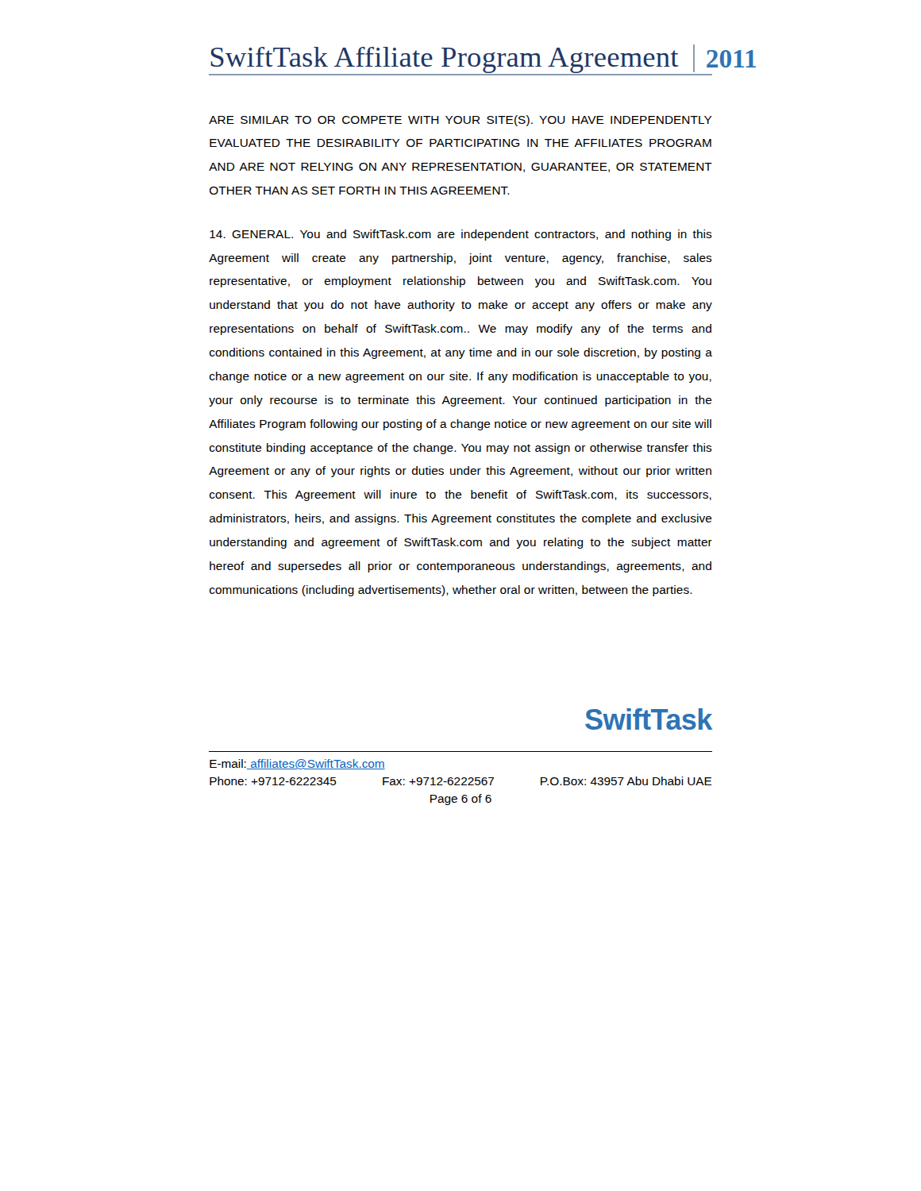SwiftTask Affiliate Program Agreement
2011
ARE SIMILAR TO OR COMPETE WITH YOUR SITE(S). YOU HAVE INDEPENDENTLY EVALUATED THE DESIRABILITY OF PARTICIPATING IN THE AFFILIATES PROGRAM AND ARE NOT RELYING ON ANY REPRESENTATION, GUARANTEE, OR STATEMENT OTHER THAN AS SET FORTH IN THIS AGREEMENT.
14. GENERAL. You and SwiftTask.com are independent contractors, and nothing in this Agreement will create any partnership, joint venture, agency, franchise, sales representative, or employment relationship between you and SwiftTask.com. You understand that you do not have authority to make or accept any offers or make any representations on behalf of SwiftTask.com.. We may modify any of the terms and conditions contained in this Agreement, at any time and in our sole discretion, by posting a change notice or a new agreement on our site. If any modification is unacceptable to you, your only recourse is to terminate this Agreement. Your continued participation in the Affiliates Program following our posting of a change notice or new agreement on our site will constitute binding acceptance of the change. You may not assign or otherwise transfer this Agreement or any of your rights or duties under this Agreement, without our prior written consent. This Agreement will inure to the benefit of SwiftTask.com, its successors, administrators, heirs, and assigns. This Agreement constitutes the complete and exclusive understanding and agreement of SwiftTask.com and you relating to the subject matter hereof and supersedes all prior or contemporaneous understandings, agreements, and communications (including advertisements), whether oral or written, between the parties.
Swift Task
E-mail: affiliates@SwiftTask.com
Phone: +9712-6222345 Fax: +9712-6222567 P.O.Box: 43957 Abu Dhabi UAE
Page 6 of 6